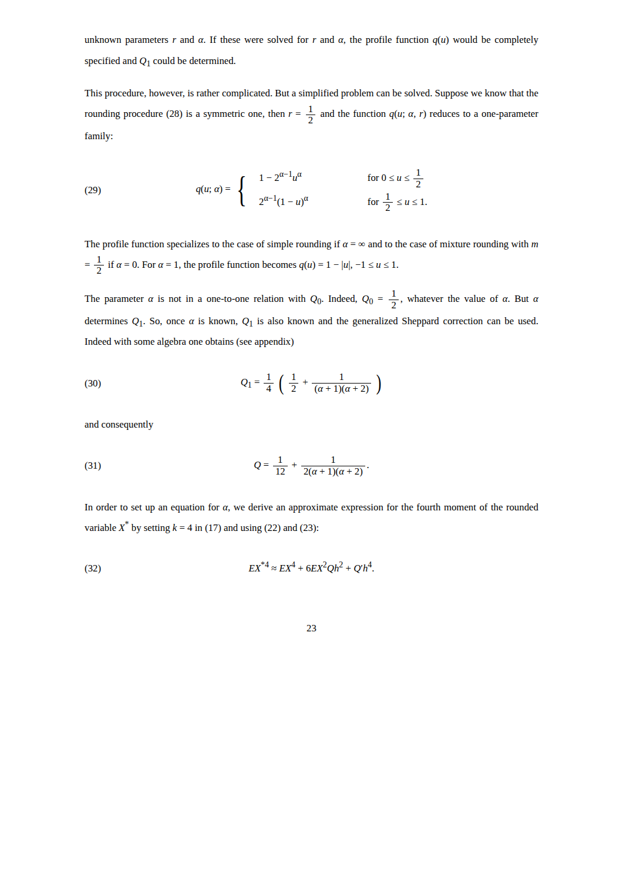unknown parameters r and α. If these were solved for r and α, the profile function q(u) would be completely specified and Q1 could be determined.
This procedure, however, is rather complicated. But a simplified problem can be solved. Suppose we know that the rounding procedure (28) is a symmetric one, then r = 12 and the function q(u; α, r) reduces to a one-parameter family:
(29)
q(u; α) = { 1 − 2α−1uα for 0 ≤ u ≤ 12 2α−1(1 − u)α for 12 ≤ u ≤ 1.
The profile function specializes to the case of simple rounding if α = ∞ and to the case of mixture rounding with m = 12 if α = 0. For α = 1, the profile function becomes q(u) = 1 − |u|, −1 ≤ u ≤ 1.
The parameter α is not in a one-to-one relation with Q0. Indeed, Q0 = 12, whatever the value of α. But α determines Q1. So, once α is known, Q1 is also known and the generalized Sheppard correction can be used. Indeed with some algebra one obtains (see appendix)
(30)
Q1 = 14 ( 12 + 1(α + 1)(α + 2) )
and consequently
(31)
Q = 112 + 12(α + 1)(α + 2).
In order to set up an equation for α, we derive an approximate expression for the fourth moment of the rounded variable X* by setting k = 4 in (17) and using (22) and (23):
(32)
EX*4 ≈ EX4 + 6EX2Qh2 + Q′h4.
23